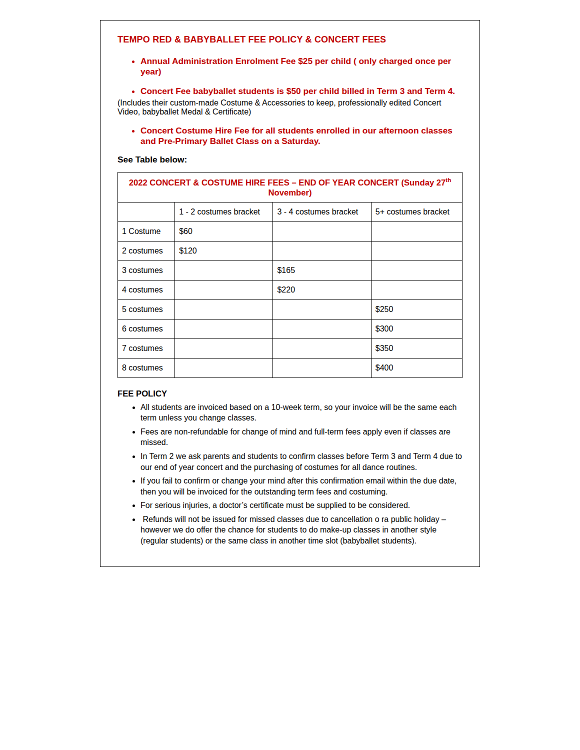TEMPO RED & BABYBALLET FEE POLICY & CONCERT FEES
Annual Administration Enrolment Fee $25 per child ( only charged once per year)
Concert Fee babyballet students is $50 per child billed in Term 3 and Term 4.
(Includes their custom-made Costume & Accessories to keep, professionally edited Concert Video, babyballet Medal & Certificate)
Concert Costume Hire Fee for all students enrolled in our afternoon classes and Pre-Primary Ballet Class on a Saturday.
See Table below:
| 2022 CONCERT & COSTUME HIRE FEES – END OF YEAR CONCERT (Sunday 27 th November) |
| --- |
| | 1 - 2 costumes bracket | 3 - 4 costumes bracket | 5+ costumes bracket |
| 1 Costume | $60 | | |
| 2 costumes | $120 | | |
| 3 costumes | | $165 | |
| 4 costumes | | $220 | |
| 5 costumes | | | $250 |
| 6 costumes | | | $300 |
| 7 costumes | | | $350 |
| 8 costumes | | | $400 |
FEE POLICY
All students are invoiced based on a 10-week term, so your invoice will be the same each term unless you change classes.
Fees are non-refundable for change of mind and full-term fees apply even if classes are missed.
In Term 2 we ask parents and students to confirm classes before Term 3 and Term 4 due to our end of year concert and the purchasing of costumes for all dance routines.
If you fail to confirm or change your mind after this confirmation email within the due date, then you will be invoiced for the outstanding term fees and costuming.
For serious injuries, a doctor’s certificate must be supplied to be considered.
Refunds will not be issued for missed classes due to cancellation o ra public holiday – however we do offer the chance for students to do make-up classes in another style (regular students) or the same class in another time slot (babyballet students).